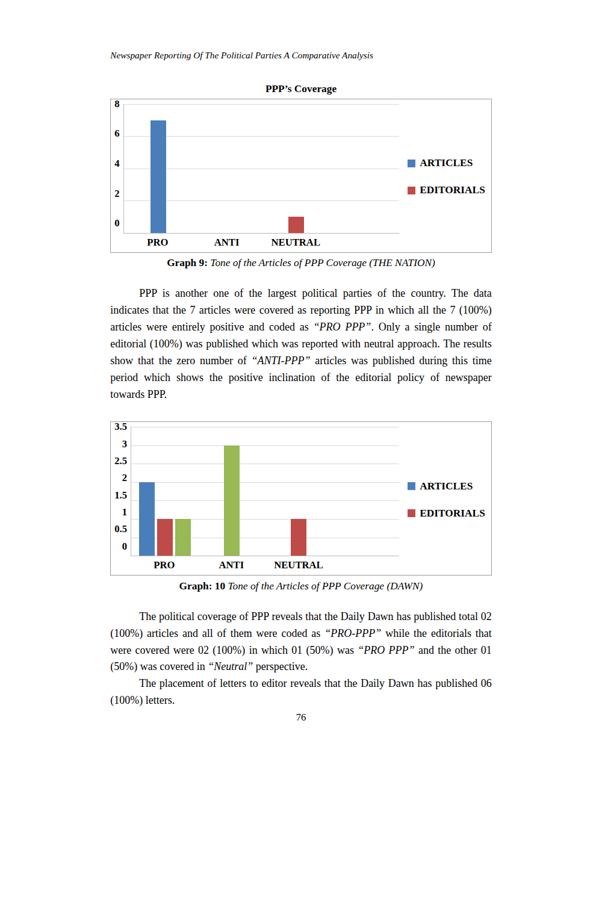Newspaper Reporting Of The Political Parties A Comparative Analysis
PPP’s Coverage
8 6 4 2 0
PRO
ANTI
NEUTRAL
ARTICLES
EDITORIALS
Graph 9: Tone of the Articles of PPP Coverage (THE NATION)
PPP is another one of the largest political parties of the country. The data indicates that the 7 articles were covered as reporting PPP in which all the 7 (100%) articles were entirely positive and coded as “PRO PPP”. Only a single number of editorial (100%) was published which was reported with neutral approach. The results show that the zero number of “ANTI-PPP” articles was published during this time period which shows the positive inclination of the editorial policy of newspaper towards PPP.
3.5 3 2.5 2 1.5 1 0.5 0
PRO
ANTI
NEUTRAL
ARTICLES
EDITORIALS
Graph: 10 Tone of the Articles of PPP Coverage (DAWN)
The political coverage of PPP reveals that the Daily Dawn has published total 02 (100%) articles and all of them were coded as “PRO-PPP” while the editorials that were covered were 02 (100%) in which 01 (50%) was “PRO PPP” and the other 01 (50%) was covered in “Neutral” perspective.
The placement of letters to editor reveals that the Daily Dawn has published 06 (100%) letters.
76